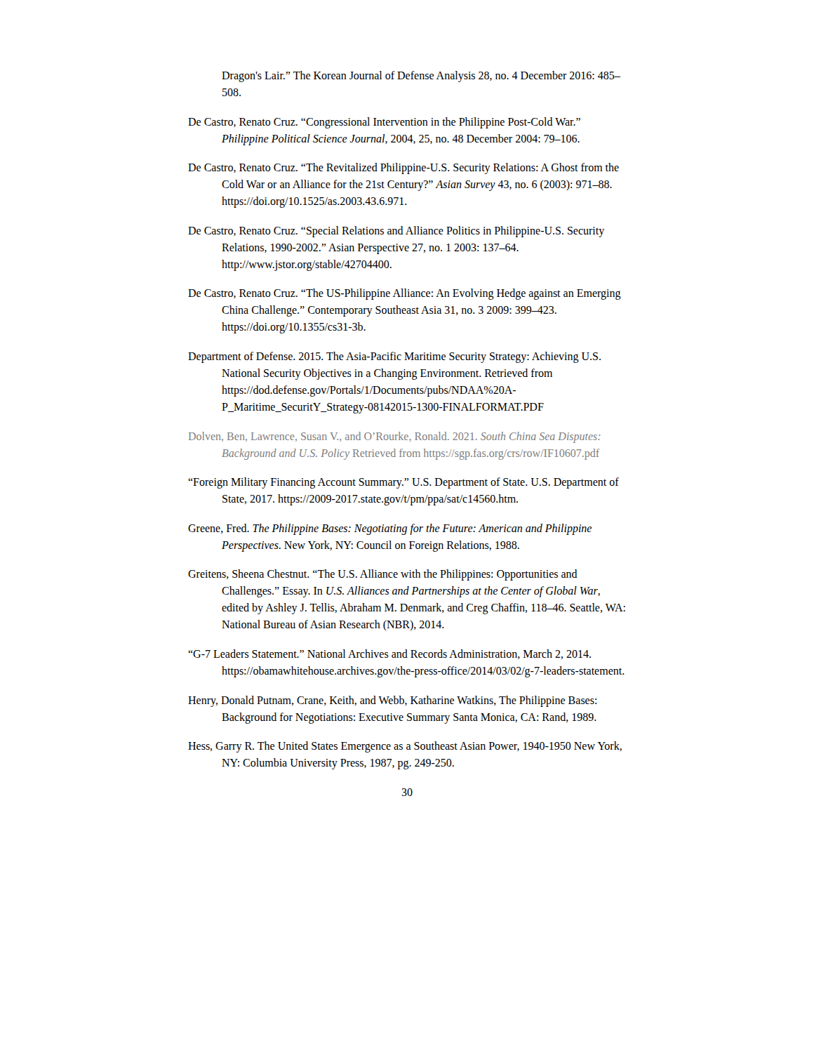Dragon's Lair.” The Korean Journal of Defense Analysis 28, no. 4 December 2016: 485–508.
De Castro, Renato Cruz. “Congressional Intervention in the Philippine Post-Cold War.” Philippine Political Science Journal, 2004, 25, no. 48 December 2004: 79–106.
De Castro, Renato Cruz. “The Revitalized Philippine-U.S. Security Relations: A Ghost from the Cold War or an Alliance for the 21st Century?” Asian Survey 43, no. 6 (2003): 971–88. https://doi.org/10.1525/as.2003.43.6.971.
De Castro, Renato Cruz. “Special Relations and Alliance Politics in Philippine-U.S. Security Relations, 1990-2002.” Asian Perspective 27, no. 1 2003: 137–64. http://www.jstor.org/stable/42704400.
De Castro, Renato Cruz. “The US-Philippine Alliance: An Evolving Hedge against an Emerging China Challenge.” Contemporary Southeast Asia 31, no. 3 2009: 399–423. https://doi.org/10.1355/cs31-3b.
Department of Defense. 2015. The Asia-Pacific Maritime Security Strategy: Achieving U.S. National Security Objectives in a Changing Environment. Retrieved from https://dod.defense.gov/Portals/1/Documents/pubs/NDAA%20A-P_Maritime_SecuritY_Strategy-08142015-1300-FINALFORMAT.PDF
Dolven, Ben, Lawrence, Susan V., and O’Rourke, Ronald. 2021. South China Sea Disputes: Background and U.S. Policy Retrieved from https://sgp.fas.org/crs/row/IF10607.pdf
“Foreign Military Financing Account Summary.” U.S. Department of State. U.S. Department of State, 2017. https://2009-2017.state.gov/t/pm/ppa/sat/c14560.htm.
Greene, Fred. The Philippine Bases: Negotiating for the Future: American and Philippine Perspectives. New York, NY: Council on Foreign Relations, 1988.
Greitens, Sheena Chestnut. “The U.S. Alliance with the Philippines: Opportunities and Challenges.” Essay. In U.S. Alliances and Partnerships at the Center of Global War, edited by Ashley J. Tellis, Abraham M. Denmark, and Creg Chaffin, 118–46. Seattle, WA: National Bureau of Asian Research (NBR), 2014.
“G-7 Leaders Statement.” National Archives and Records Administration, March 2, 2014. https://obamawhitehouse.archives.gov/the-press-office/2014/03/02/g-7-leaders-statement.
Henry, Donald Putnam, Crane, Keith, and Webb, Katharine Watkins, The Philippine Bases: Background for Negotiations: Executive Summary Santa Monica, CA: Rand, 1989.
Hess, Garry R. The United States Emergence as a Southeast Asian Power, 1940-1950 New York, NY: Columbia University Press, 1987, pg. 249-250.
30